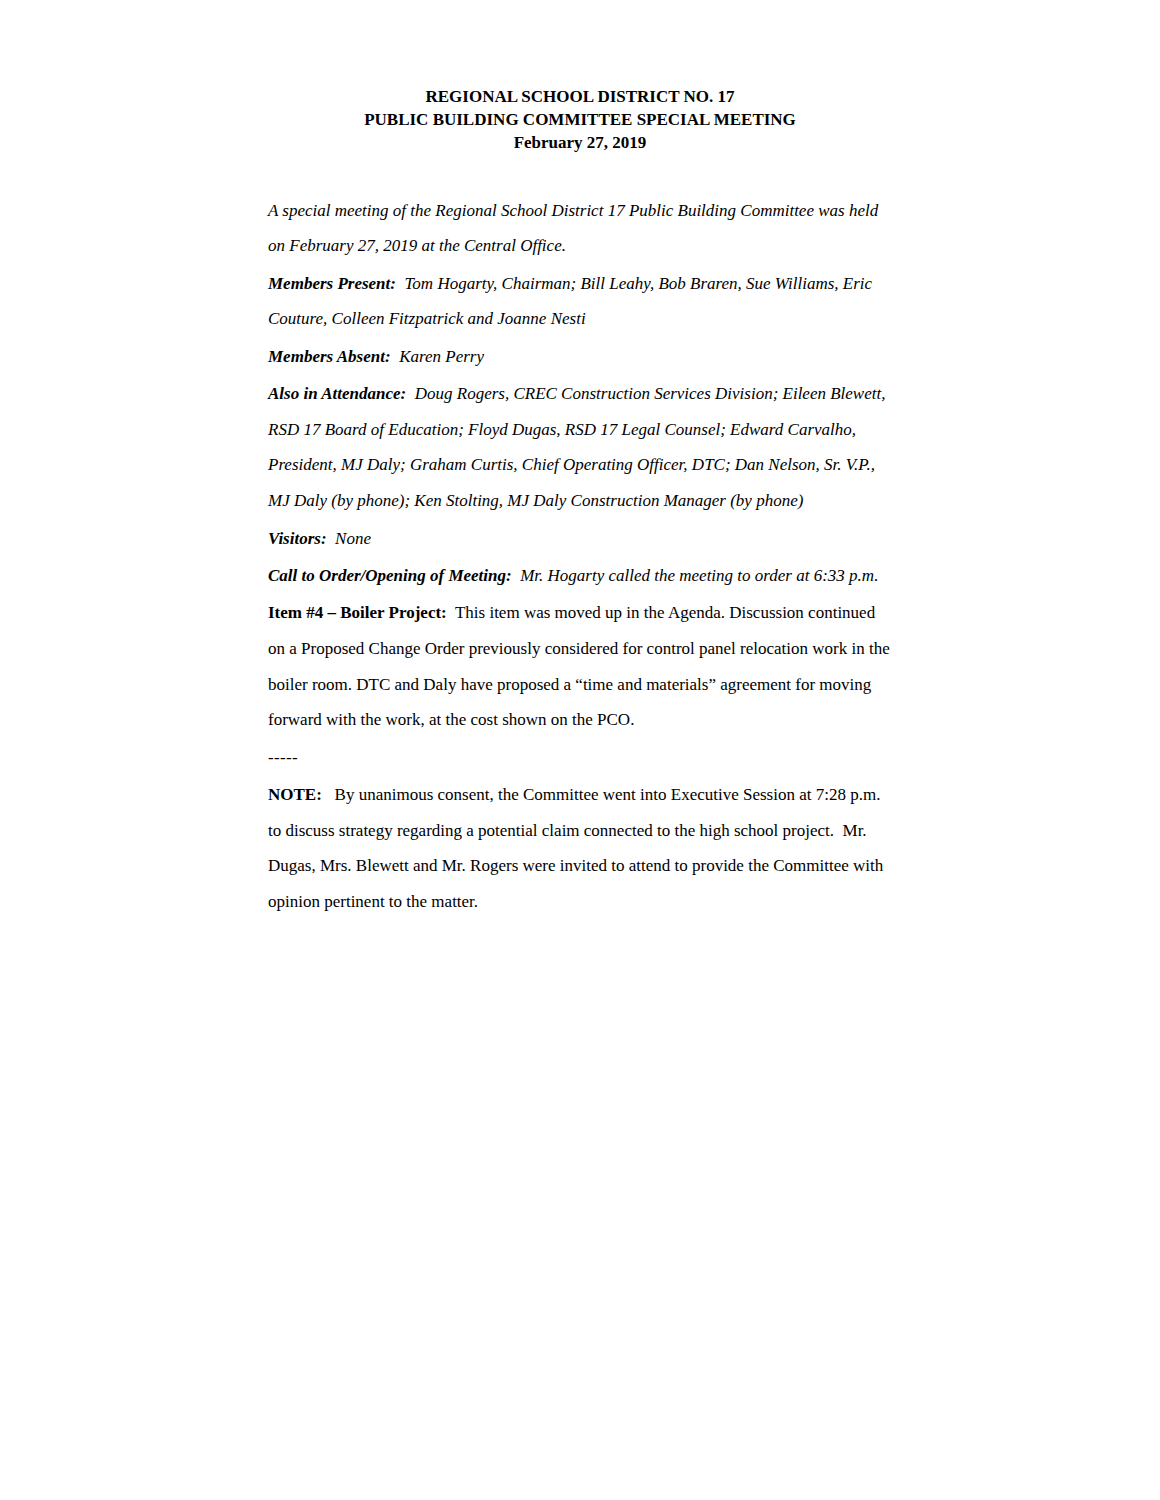REGIONAL SCHOOL DISTRICT NO. 17 PUBLIC BUILDING COMMITTEE SPECIAL MEETING February 27, 2019
A special meeting of the Regional School District 17 Public Building Committee was held on February 27, 2019 at the Central Office.
Members Present: Tom Hogarty, Chairman; Bill Leahy, Bob Braren, Sue Williams, Eric Couture, Colleen Fitzpatrick and Joanne Nesti
Members Absent: Karen Perry
Also in Attendance: Doug Rogers, CREC Construction Services Division; Eileen Blewett, RSD 17 Board of Education; Floyd Dugas, RSD 17 Legal Counsel; Edward Carvalho, President, MJ Daly; Graham Curtis, Chief Operating Officer, DTC; Dan Nelson, Sr. V.P., MJ Daly (by phone); Ken Stolting, MJ Daly Construction Manager (by phone)
Visitors: None
Call to Order/Opening of Meeting: Mr. Hogarty called the meeting to order at 6:33 p.m.
Item #4 – Boiler Project: This item was moved up in the Agenda. Discussion continued on a Proposed Change Order previously considered for control panel relocation work in the boiler room. DTC and Daly have proposed a “time and materials” agreement for moving forward with the work, at the cost shown on the PCO.
-----
NOTE: By unanimous consent, the Committee went into Executive Session at 7:28 p.m. to discuss strategy regarding a potential claim connected to the high school project. Mr. Dugas, Mrs. Blewett and Mr. Rogers were invited to attend to provide the Committee with opinion pertinent to the matter.